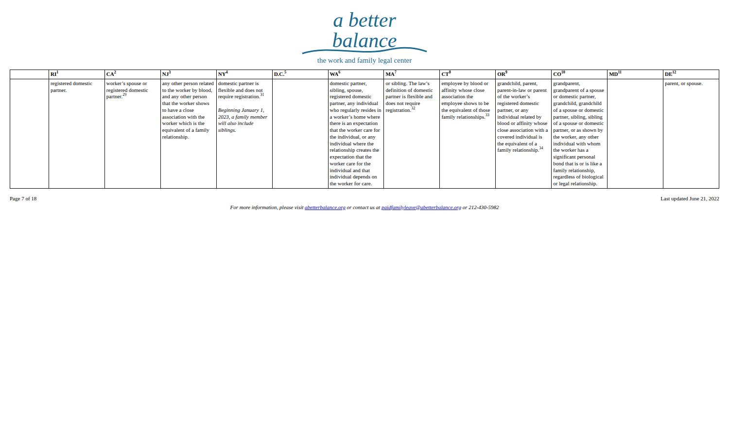a better
balance
the work and family legal center
| | RI 1 | CA 2 | NJ 3 | NY 4 | D.C. 5 | WA 6 | MA 7 | CT 8 | OR 9 | CO 10 | MD 11 | DE 12 |
| --- | --- | --- | --- | --- | --- | --- | --- | --- | --- | --- | --- | --- |
| | registered domestic partner. | worker’s spouse or registered domestic partner. 29 | any other person related to the worker by blood, and any other person that the worker shows to have a close association with the worker which is the equivalent of a family relationship. | domestic partner is flexible and does not require registration. 31 Beginning January 1, 2023, a family member will also include siblings. | | domestic partner, sibling, spouse, registered domestic partner, any individual who regularly resides in a worker’s home where there is an expectation that the worker care for the individual, or any individual where the relationship creates the expectation that the worker care for the individual and that individual depends on the worker for care. | or sibling. The law’s definition of domestic partner is flexible and does not require registration. 32 | employee by blood or affinity whose close association the employee shows to be the equivalent of those family relationships. 33 | grandchild, parent, parent-in-law or parent of the worker’s registered domestic partner, or any individual related by blood or affinity whose close association with a covered individual is the equivalent of a family relationship. 34 | grandparent, grandparent of a spouse or domestic partner, grandchild, grandchild of a spouse or domestic partner, sibling, sibling of a spouse or domestic partner, or as shown by the worker, any other individual with whom the worker has a significant personal bond that is or is like a family relationship, regardless of biological or legal relationship. | | parent, or spouse. |
Page 7 of 18
Last updated June 21, 2022
For more information, please visit abetterbalance.org or contact us at paidfamilyleave@abetterbalance.org or 212-430-5982